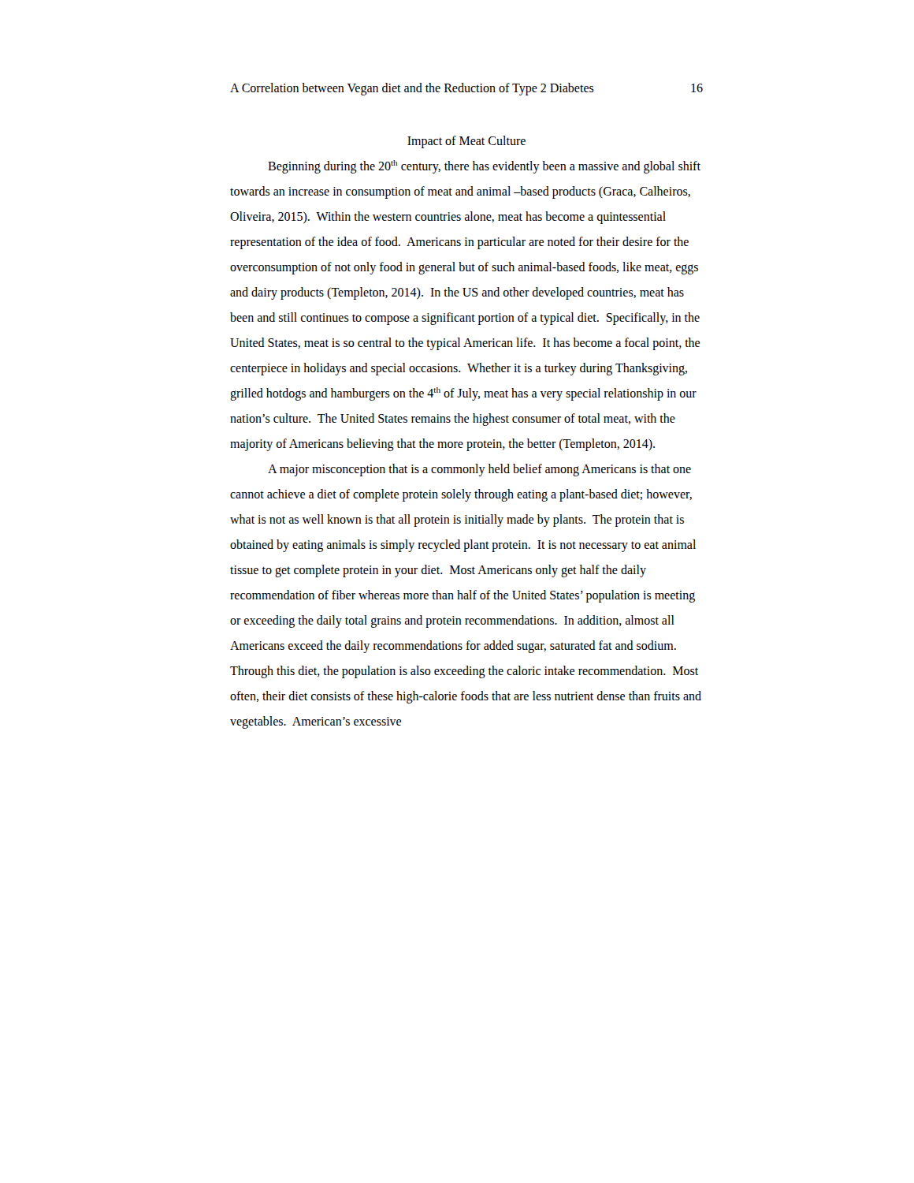A Correlation between Vegan diet and the Reduction of Type 2 Diabetes 16
Impact of Meat Culture
Beginning during the 20th century, there has evidently been a massive and global shift towards an increase in consumption of meat and animal –based products (Graca, Calheiros, Oliveira, 2015). Within the western countries alone, meat has become a quintessential representation of the idea of food. Americans in particular are noted for their desire for the overconsumption of not only food in general but of such animal-based foods, like meat, eggs and dairy products (Templeton, 2014). In the US and other developed countries, meat has been and still continues to compose a significant portion of a typical diet. Specifically, in the United States, meat is so central to the typical American life. It has become a focal point, the centerpiece in holidays and special occasions. Whether it is a turkey during Thanksgiving, grilled hotdogs and hamburgers on the 4th of July, meat has a very special relationship in our nation’s culture. The United States remains the highest consumer of total meat, with the majority of Americans believing that the more protein, the better (Templeton, 2014).
A major misconception that is a commonly held belief among Americans is that one cannot achieve a diet of complete protein solely through eating a plant-based diet; however, what is not as well known is that all protein is initially made by plants. The protein that is obtained by eating animals is simply recycled plant protein. It is not necessary to eat animal tissue to get complete protein in your diet. Most Americans only get half the daily recommendation of fiber whereas more than half of the United States’ population is meeting or exceeding the daily total grains and protein recommendations. In addition, almost all Americans exceed the daily recommendations for added sugar, saturated fat and sodium. Through this diet, the population is also exceeding the caloric intake recommendation. Most often, their diet consists of these high-calorie foods that are less nutrient dense than fruits and vegetables. American’s excessive